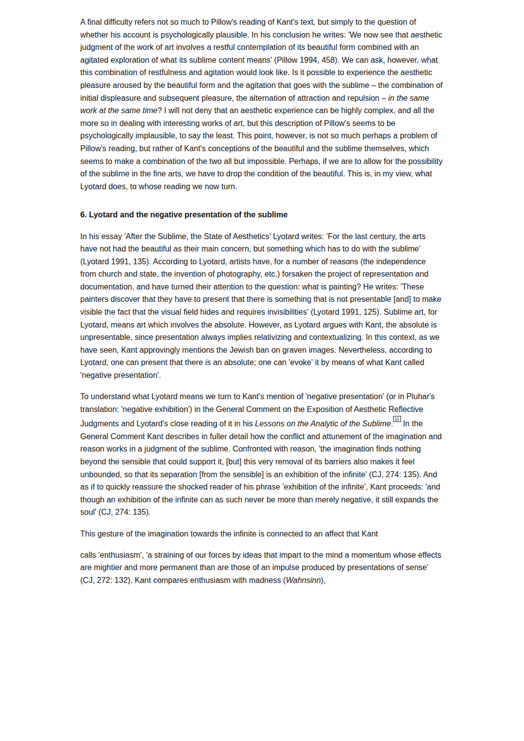A final difficulty refers not so much to Pillow's reading of Kant's text, but simply to the question of whether his account is psychologically plausible. In his conclusion he writes: 'We now see that aesthetic judgment of the work of art involves a restful contemplation of its beautiful form combined with an agitated exploration of what its sublime content means' (Pillow 1994, 458). We can ask, however, what this combination of restfulness and agitation would look like. Is it possible to experience the aesthetic pleasure aroused by the beautiful form and the agitation that goes with the sublime – the combination of initial displeasure and subsequent pleasure, the alternation of attraction and repulsion – in the same work at the same time? I will not deny that an aesthetic experience can be highly complex, and all the more so in dealing with interesting works of art, but this description of Pillow's seems to be psychologically implausible, to say the least. This point, however, is not so much perhaps a problem of Pillow's reading, but rather of Kant's conceptions of the beautiful and the sublime themselves, which seems to make a combination of the two all but impossible. Perhaps, if we are to allow for the possibility of the sublime in the fine arts, we have to drop the condition of the beautiful. This is, in my view, what Lyotard does, to whose reading we now turn.
6. Lyotard and the negative presentation of the sublime
In his essay 'After the Sublime, the State of Aesthetics' Lyotard writes: 'For the last century, the arts have not had the beautiful as their main concern, but something which has to do with the sublime' (Lyotard 1991, 135). According to Lyotard, artists have, for a number of reasons (the independence from church and state, the invention of photography, etc.) forsaken the project of representation and documentation, and have turned their attention to the question: what is painting? He writes: 'These painters discover that they have to present that there is something that is not presentable [and] to make visible the fact that the visual field hides and requires invisibilities' (Lyotard 1991, 125). Sublime art, for Lyotard, means art which involves the absolute. However, as Lyotard argues with Kant, the absolute is unpresentable, since presentation always implies relativizing and contextualizing. In this context, as we have seen, Kant approvingly mentions the Jewish ban on graven images. Nevertheless, according to Lyotard, one can present that there is an absolute; one can 'evoke' it by means of what Kant called 'negative presentation'.
To understand what Lyotard means we turn to Kant's mention of 'negative presentation' (or in Pluhar's translation: 'negative exhibition') in the General Comment on the Exposition of Aesthetic Reflective Judgments and Lyotard's close reading of it in his Lessons on the Analytic of the Sublime.11 In the General Comment Kant describes in fuller detail how the conflict and attunement of the imagination and reason works in a judgment of the sublime. Confronted with reason, 'the imagination finds nothing beyond the sensible that could support it, [but] this very removal of its barriers also makes it feel unbounded, so that its separation [from the sensible] is an exhibition of the infinite' (CJ, 274: 135). And as if to quickly reassure the shocked reader of his phrase 'exhibition of the infinite', Kant proceeds: 'and though an exhibition of the infinite can as such never be more than merely negative, it still expands the soul' (CJ, 274: 135).
This gesture of the imagination towards the infinite is connected to an affect that Kant
calls 'enthusiasm', 'a straining of our forces by ideas that impart to the mind a momentum whose effects are mightier and more permanent than are those of an impulse produced by presentations of sense' (CJ, 272: 132). Kant compares enthusiasm with madness (Wahnsinn),